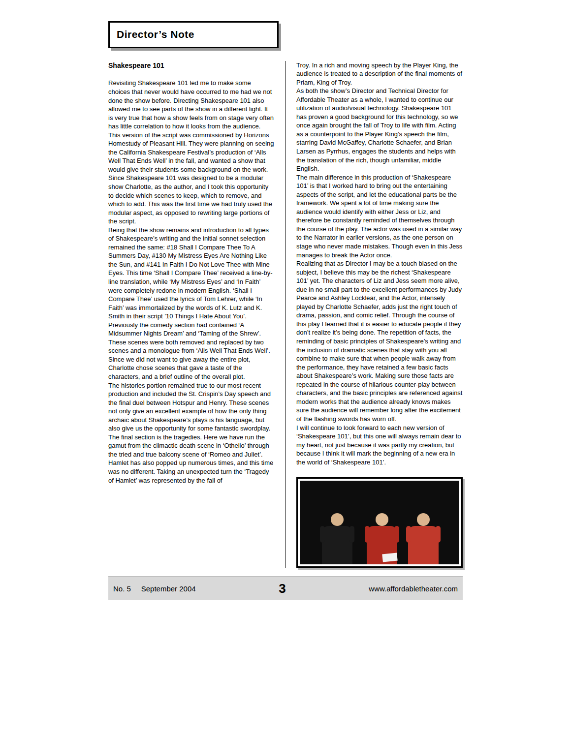Director’s Note
Shakespeare 101
Revisiting Shakespeare 101 led me to make some choices that never would have occurred to me had we not done the show before. Directing Shakespeare 101 also allowed me to see parts of the show in a different light. It is very true that how a show feels from on stage very often has little correlation to how it looks from the audience.
This version of the script was commissioned by Horizons Homestudy of Pleasant Hill. They were planning on seeing the California Shakespeare Festival’s production of ‘Alls Well That Ends Well’ in the fall, and wanted a show that would give their students some background on the work. Since Shakespeare 101 was designed to be a modular show Charlotte, as the author, and I took this opportunity to decide which scenes to keep, which to remove, and which to add. This was the first time we had truly used the modular aspect, as opposed to rewriting large portions of the script.
Being that the show remains and introduction to all types of Shakespeare’s writing and the initial sonnet selection remained the same: #18 Shall I Compare Thee To A Summers Day, #130 My Mistress Eyes Are Nothing Like the Sun, and #141 In Faith I Do Not Love Thee with Mine Eyes. This time ‘Shall I Compare Thee’ received a line-by-line translation, while ‘My Mistress Eyes’ and ‘In Faith’ were completely redone in modern English. ‘Shall I Compare Thee’ used the lyrics of Tom Lehrer, while ‘In Faith’ was immortalized by the words of K. Lutz and K. Smith in their script ’10 Things I Hate About You’.
Previously the comedy section had contained ‘A Midsummer Nights Dream’ and ‘Taming of the Shrew’. These scenes were both removed and replaced by two scenes and a monologue from ‘Alls Well That Ends Well’. Since we did not want to give away the entire plot, Charlotte chose scenes that gave a taste of the characters, and a brief outline of the overall plot.
The histories portion remained true to our most recent production and included the St. Crispin’s Day speech and the final duel between Hotspur and Henry. These scenes not only give an excellent example of how the only thing archaic about Shakespeare’s plays is his language, but also give us the opportunity for some fantastic swordplay.
The final section is the tragedies. Here we have run the gamut from the climactic death scene in ‘Othello’ through the tried and true balcony scene of ‘Romeo and Juliet’. Hamlet has also popped up numerous times, and this time was no different. Taking an unexpected turn the ‘Tragedy of Hamlet’ was represented by the fall of
Troy. In a rich and moving speech by the Player King, the audience is treated to a description of the final moments of Priam, King of Troy.
As both the show’s Director and Technical Director for Affordable Theater as a whole, I wanted to continue our utilization of audio/visual technology. Shakespeare 101 has proven a good background for this technology, so we once again brought the fall of Troy to life with film. Acting as a counterpoint to the Player King’s speech the film, starring David McGaffey, Charlotte Schaefer, and Brian Larsen as Pyrrhus, engages the students and helps with the translation of the rich, though unfamiliar, middle English.
The main difference in this production of ‘Shakespeare 101’ is that I worked hard to bring out the entertaining aspects of the script, and let the educational parts be the framework. We spent a lot of time making sure the audience would identify with either Jess or Liz, and therefore be constantly reminded of themselves through the course of the play. The actor was used in a similar way to the Narrator in earlier versions, as the one person on stage who never made mistakes. Though even in this Jess manages to break the Actor once.
Realizing that as Director I may be a touch biased on the subject, I believe this may be the richest ‘Shakespeare 101’ yet. The characters of Liz and Jess seem more alive, due in no small part to the excellent performances by Judy Pearce and Ashley Locklear, and the Actor, intensely played by Charlotte Schaefer, adds just the right touch of drama, passion, and comic relief. Through the course of this play I learned that it is easier to educate people if they don’t realize it’s being done. The repetition of facts, the reminding of basic principles of Shakespeare’s writing and the inclusion of dramatic scenes that stay with you all combine to make sure that when people walk away from the performance, they have retained a few basic facts about Shakespeare’s work. Making sure those facts are repeated in the course of hilarious counter-play between characters, and the basic principles are referenced against modern works that the audience already knows makes sure the audience will remember long after the excitement of the flashing swords has worn off.
I will continue to look forward to each new version of ‘Shakespeare 101’, but this one will always remain dear to my heart, not just because it was partly my creation, but because I think it will mark the beginning of a new era in the world of ‘Shakespeare 101’.
No. 5 September 2004
3
www.affordabletheater.com